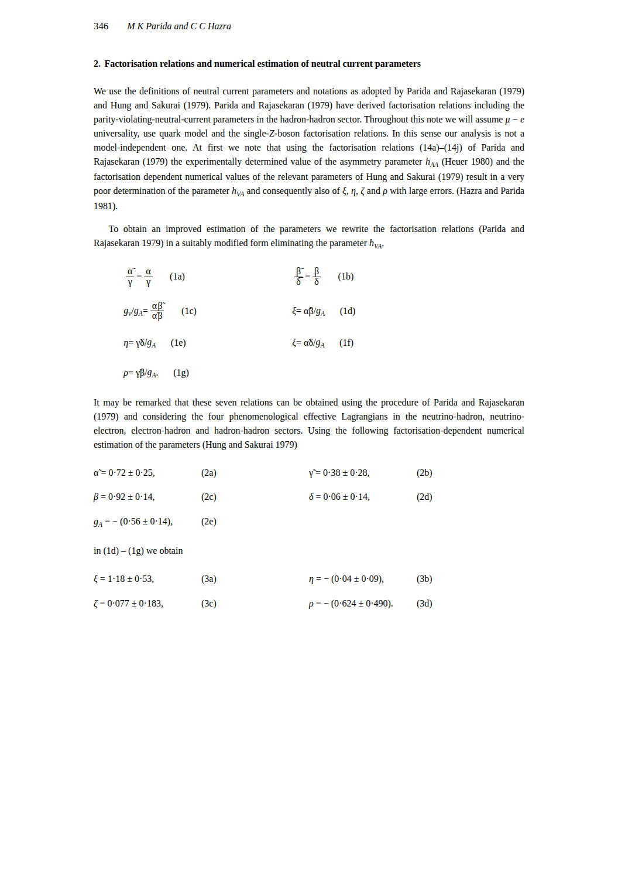346 M K Parida and C C Hazra
2. Factorisation relations and numerical estimation of neutral current parameters
We use the definitions of neutral current parameters and notations as adopted by Parida and Rajasekaran (1979) and Hung and Sakurai (1979). Parida and Rajasekaran (1979) have derived factorisation relations including the parity-violating-neutral-current parameters in the hadron-hadron sector. Throughout this note we will assume μ − e universality, use quark model and the single-Z-boson factorisation relations. In this sense our analysis is not a model-independent one. At first we note that using the factorisation relations (14a)–(14j) of Parida and Rajasekaran (1979) the experimentally determined value of the asymmetry parameter hAA (Heuer 1980) and the factorisation dependent numerical values of the relevant parameters of Hung and Sakurai (1979) result in a very poor determination of the parameter hVA and consequently also of ξ, η, ζ and ρ with large errors. (Hazra and Parida 1981).
To obtain an improved estimation of the parameters we rewrite the factorisation relations (Parida and Rajasekaran 1979) in a suitably modified form eliminating the parameter hVA,
α̃ γ = α γ (1a) β̃ δ̅ = β δ (1b)
gv/gA = α β̃ α̃ β (1c) ξ = α̃β/gA (1d)
η = γ̃δ/gA (1e) ξ = α̃δ/gA (1f)
ρ = γ̃β/gA. (1g)
It may be remarked that these seven relations can be obtained using the procedure of Parida and Rajasekaran (1979) and considering the four phenomenological effective Lagrangians in the neutrino-hadron, neutrino-electron, electron-hadron and hadron-hadron sectors. Using the following factorisation-dependent numerical estimation of the parameters (Hung and Sakurai 1979)
α̃ = 0·72 ± 0·25, (2a) γ̃ = 0·38 ± 0·28, (2b)
β = 0·92 ± 0·14, (2c) δ = 0·06 ± 0·14, (2d)
gA = − (0·56 ± 0·14), (2e)
in (1d) – (1g) we obtain
ξ = 1·18 ± 0·53, (3a) η = − (0·04 ± 0·09), (3b)
ζ = 0·077 ± 0·183, (3c) ρ = − (0·624 ± 0·490). (3d)